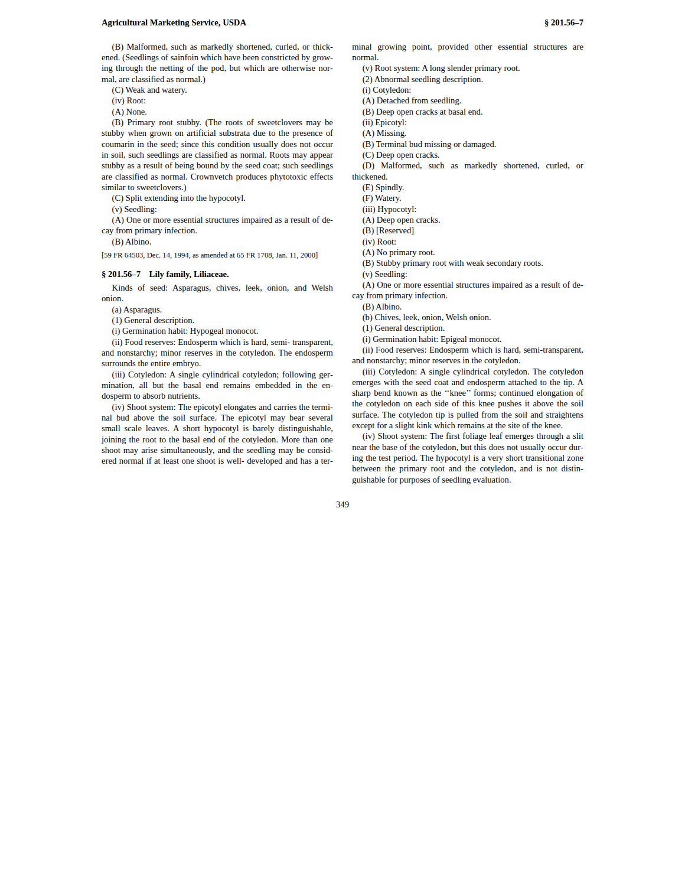Agricultural Marketing Service, USDA § 201.56–7
(B) Malformed, such as markedly shortened, curled, or thickened. (Seedlings of sainfoin which have been constricted by growing through the netting of the pod, but which are otherwise normal, are classified as normal.)
(C) Weak and watery.
(iv) Root:
(A) None.
(B) Primary root stubby. (The roots of sweetclovers may be stubby when grown on artificial substrata due to the presence of coumarin in the seed; since this condition usually does not occur in soil, such seedlings are classified as normal. Roots may appear stubby as a result of being bound by the seed coat; such seedlings are classified as normal. Crownvetch produces phytotoxic effects similar to sweetclovers.)
(C) Split extending into the hypocotyl.
(v) Seedling:
(A) One or more essential structures impaired as a result of decay from primary infection.
(B) Albino.
[59 FR 64503, Dec. 14, 1994, as amended at 65 FR 1708, Jan. 11, 2000]
§ 201.56–7 Lily family, Liliaceae.
Kinds of seed: Asparagus, chives, leek, onion, and Welsh onion.
(a) Asparagus.
(1) General description.
(i) Germination habit: Hypogeal monocot.
(ii) Food reserves: Endosperm which is hard, semi- transparent, and nonstarchy; minor reserves in the cotyledon. The endosperm surrounds the entire embryo.
(iii) Cotyledon: A single cylindrical cotyledon; following germination, all but the basal end remains embedded in the endosperm to absorb nutrients.
(iv) Shoot system: The epicotyl elongates and carries the terminal bud above the soil surface. The epicotyl may bear several small scale leaves. A short hypocotyl is barely distinguishable, joining the root to the basal end of the cotyledon. More than one shoot may arise simultaneously, and the seedling may be considered normal if at least one shoot is well- developed and has a terminal growing point, provided other essential structures are normal.
(v) Root system: A long slender primary root.
(2) Abnormal seedling description.
(i) Cotyledon:
(A) Detached from seedling.
(B) Deep open cracks at basal end.
(ii) Epicotyl:
(A) Missing.
(B) Terminal bud missing or damaged.
(C) Deep open cracks.
(D) Malformed, such as markedly shortened, curled, or thickened.
(E) Spindly.
(F) Watery.
(iii) Hypocotyl:
(A) Deep open cracks.
(B) [Reserved]
(iv) Root:
(A) No primary root.
(B) Stubby primary root with weak secondary roots.
(v) Seedling:
(A) One or more essential structures impaired as a result of decay from primary infection.
(B) Albino.
(b) Chives, leek, onion, Welsh onion.
(1) General description.
(i) Germination habit: Epigeal monocot.
(ii) Food reserves: Endosperm which is hard, semi-transparent, and nonstarchy; minor reserves in the cotyledon.
(iii) Cotyledon: A single cylindrical cotyledon. The cotyledon emerges with the seed coat and endosperm attached to the tip. A sharp bend known as the ‘‘knee’’ forms; continued elongation of the cotyledon on each side of this knee pushes it above the soil surface. The cotyledon tip is pulled from the soil and straightens except for a slight kink which remains at the site of the knee.
(iv) Shoot system: The first foliage leaf emerges through a slit near the base of the cotyledon, but this does not usually occur during the test period. The hypocotyl is a very short transitional zone between the primary root and the cotyledon, and is not distinguishable for purposes of seedling evaluation.
349